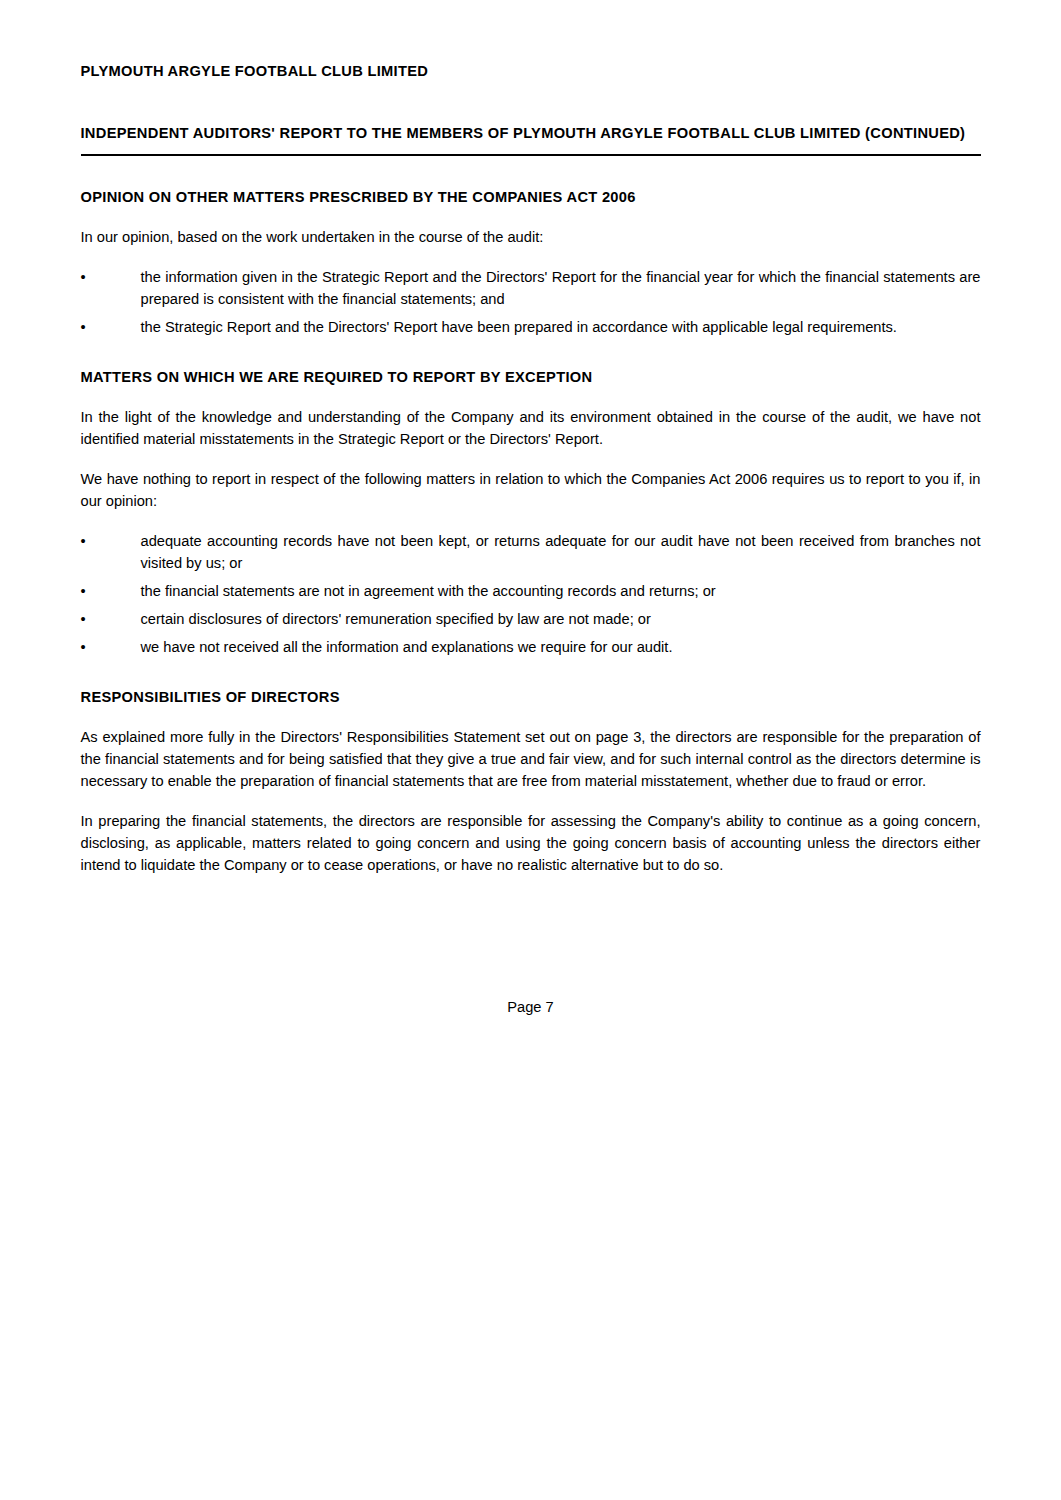PLYMOUTH ARGYLE FOOTBALL CLUB LIMITED
INDEPENDENT AUDITORS' REPORT TO THE MEMBERS OF PLYMOUTH ARGYLE FOOTBALL CLUB LIMITED (CONTINUED)
OPINION ON OTHER MATTERS PRESCRIBED BY THE COMPANIES ACT 2006
In our opinion, based on the work undertaken in the course of the audit:
the information given in the Strategic Report and the Directors' Report for the financial year for which the financial statements are prepared is consistent with the financial statements; and
the Strategic Report and the Directors' Report have been prepared in accordance with applicable legal requirements.
MATTERS ON WHICH WE ARE REQUIRED TO REPORT BY EXCEPTION
In the light of the knowledge and understanding of the Company and its environment obtained in the course of the audit, we have not identified material misstatements in the Strategic Report or the Directors' Report.
We have nothing to report in respect of the following matters in relation to which the Companies Act 2006 requires us to report to you if, in our opinion:
adequate accounting records have not been kept, or returns adequate for our audit have not been received from branches not visited by us; or
the financial statements are not in agreement with the accounting records and returns; or
certain disclosures of directors' remuneration specified by law are not made; or
we have not received all the information and explanations we require for our audit.
RESPONSIBILITIES OF DIRECTORS
As explained more fully in the Directors' Responsibilities Statement set out on page 3, the directors are responsible for the preparation of the financial statements and for being satisfied that they give a true and fair view, and for such internal control as the directors determine is necessary to enable the preparation of financial statements that are free from material misstatement, whether due to fraud or error.
In preparing the financial statements, the directors are responsible for assessing the Company's ability to continue as a going concern, disclosing, as applicable, matters related to going concern and using the going concern basis of accounting unless the directors either intend to liquidate the Company or to cease operations, or have no realistic alternative but to do so.
Page 7